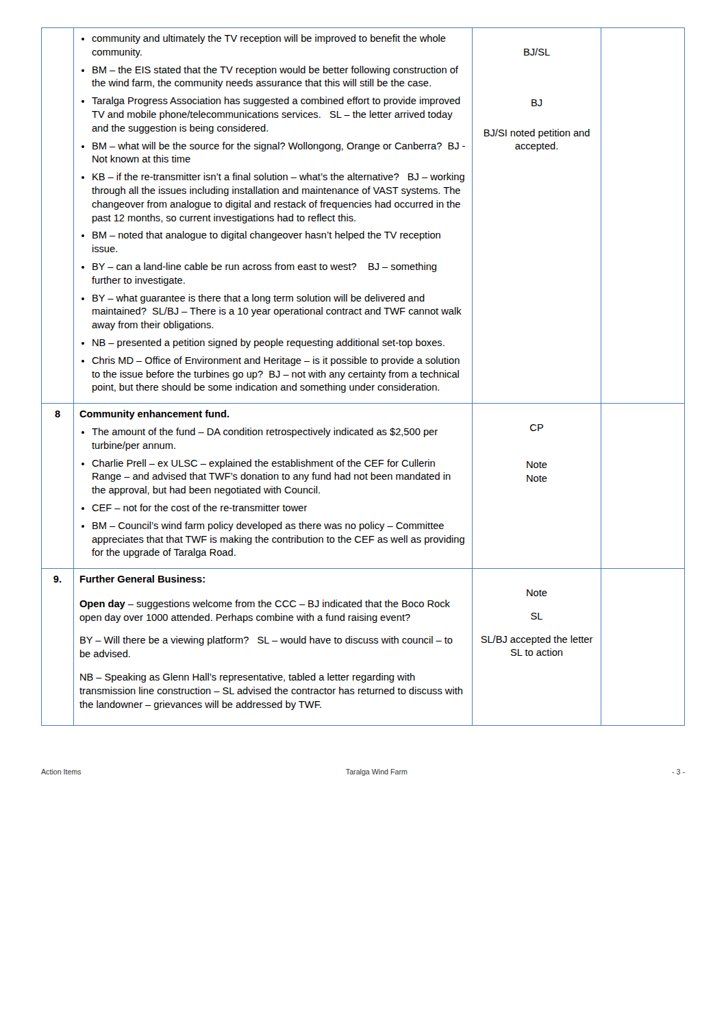| | community and ultimately the TV reception will be improved to benefit the whole community. BM – the EIS stated that the TV reception would be better following construction of the wind farm, the community needs assurance that this will still be the case. Taralga Progress Association has suggested a combined effort to provide improved TV and mobile phone/telecommunications services. SL – the letter arrived today and the suggestion is being considered. BM – what will be the source for the signal? Wollongong, Orange or Canberra? BJ - Not known at this time KB – if the re-transmitter isn’t a final solution – what’s the alternative? BJ – working through all the issues including installation and maintenance of VAST systems. The changeover from analogue to digital and restack of frequencies had occurred in the past 12 months, so current investigations had to reflect this. BM – noted that analogue to digital changeover hasn’t helped the TV reception issue. BY – can a land-line cable be run across from east to west? BJ – something further to investigate. BY – what guarantee is there that a long term solution will be delivered and maintained? SL/BJ – There is a 10 year operational contract and TWF cannot walk away from their obligations. NB – presented a petition signed by people requesting additional set-top boxes. Chris MD – Office of Environment and Heritage – is it possible to provide a solution to the issue before the turbines go up? BJ – not with any certainty from a technical point, but there should be some indication and something under consideration. | BJ/SL BJ BJ/SI noted petition and accepted. | |
| 8 | Community enhancement fund. The amount of the fund – DA condition retrospectively indicated as $2,500 per turbine/per annum. Charlie Prell – ex ULSC – explained the establishment of the CEF for Cullerin Range – and advised that TWF’s donation to any fund had not been mandated in the approval, but had been negotiated with Council. CEF – not for the cost of the re-transmitter tower BM – Council’s wind farm policy developed as there was no policy – Committee appreciates that that TWF is making the contribution to the CEF as well as providing for the upgrade of Taralga Road. | CP Note Note | |
| 9. | Further General Business: Open day – suggestions welcome from the CCC – BJ indicated that the Boco Rock open day over 1000 attended. Perhaps combine with a fund raising event? BY – Will there be a viewing platform? SL – would have to discuss with council – to be advised. NB – Speaking as Glenn Hall’s representative, tabled a letter regarding with transmission line construction – SL advised the contractor has returned to discuss with the landowner – grievances will be addressed by TWF. | Note SL SL/BJ accepted the letter SL to action | |
Action Items Taralga Wind Farm - 3 -